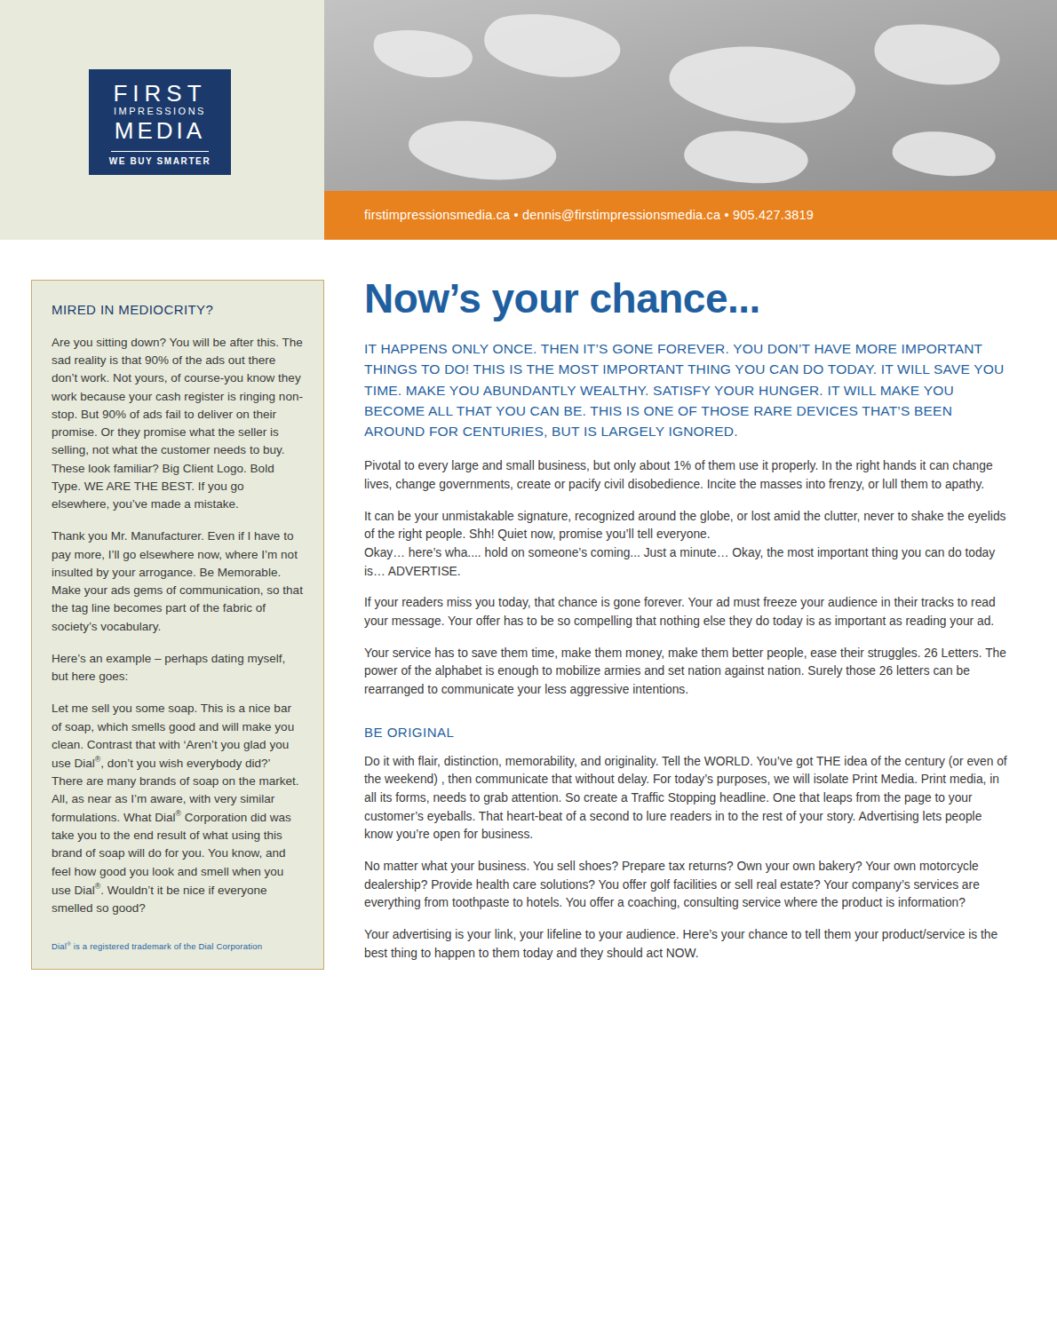FIRST
IMPRESSIONS
MEDIA
WE BUY SMARTER
MEDIA PLANNING & BUYING
firstimpressionsmedia.ca • dennis@firstimpressionsmedia.ca • 905.427.3819
Mired in mediocrity?
Are you sitting down? You will be after this. The sad reality is that 90% of the ads out there don’t work. Not yours, of course-you know they work because your cash register is ringing non-stop. But 90% of ads fail to deliver on their promise. Or they promise what the seller is selling, not what the customer needs to buy. These look familiar? Big Client Logo. Bold Type. WE ARE THE BEST. If you go elsewhere, you’ve made a mistake.
Thank you Mr. Manufacturer. Even if I have to pay more, I’ll go elsewhere now, where I’m not insulted by your arrogance. Be Memorable. Make your ads gems of communication, so that the tag line becomes part of the fabric of society’s vocabulary.
Here’s an example – perhaps dating myself, but here goes:
Let me sell you some soap. This is a nice bar of soap, which smells good and will make you clean. Contrast that with ‘Aren’t you glad you use Dial®, don’t you wish everybody did?’ There are many brands of soap on the market. All, as near as I’m aware, with very similar formulations. What Dial® Corporation did was take you to the end result of what using this brand of soap will do for you. You know, and feel how good you look and smell when you use Dial®. Wouldn’t it be nice if everyone smelled so good?
Dial® is a registered trademark of the Dial Corporation
Now’s your chance...
It happens only once. Then it’s gone forever. You don’t have more important things to do! This is the most important thing you can do today. It will save you time. Make you abundantly wealthy. Satisfy your hunger. It will make you become all that you can be. This is one of those rare devices that’s been around for centuries, but is largely ignored.
Pivotal to every large and small business, but only about 1% of them use it properly. In the right hands it can change lives, change governments, create or pacify civil disobedience. Incite the masses into frenzy, or lull them to apathy.
It can be your unmistakable signature, recognized around the globe, or lost amid the clutter, never to shake the eyelids of the right people. Shh! Quiet now, promise you’ll tell everyone.
Okay… here’s wha.... hold on someone’s coming... Just a minute… Okay, the most important thing you can do today is… ADVERTISE.
If your readers miss you today, that chance is gone forever. Your ad must freeze your audience in their tracks to read your message. Your offer has to be so compelling that nothing else they do today is as important as reading your ad.
Your service has to save them time, make them money, make them better people, ease their struggles. 26 Letters. The power of the alphabet is enough to mobilize armies and set nation against nation. Surely those 26 letters can be rearranged to communicate your less aggressive intentions.
Be original
Do it with flair, distinction, memorability, and originality. Tell the WORLD. You’ve got THE idea of the century (or even of the weekend) , then communicate that without delay. For today’s purposes, we will isolate Print Media. Print media, in all its forms, needs to grab attention. So create a Traffic Stopping headline. One that leaps from the page to your customer’s eyeballs. That heart-beat of a second to lure readers in to the rest of your story. Advertising lets people know you’re open for business.
No matter what your business. You sell shoes? Prepare tax returns? Own your own bakery? Your own motorcycle dealership? Provide health care solutions? You offer golf facilities or sell real estate? Your company’s services are everything from toothpaste to hotels. You offer a coaching, consulting service where the product is information?
Your advertising is your link, your lifeline to your audience. Here’s your chance to tell them your product/service is the best thing to happen to them today and they should act NOW.